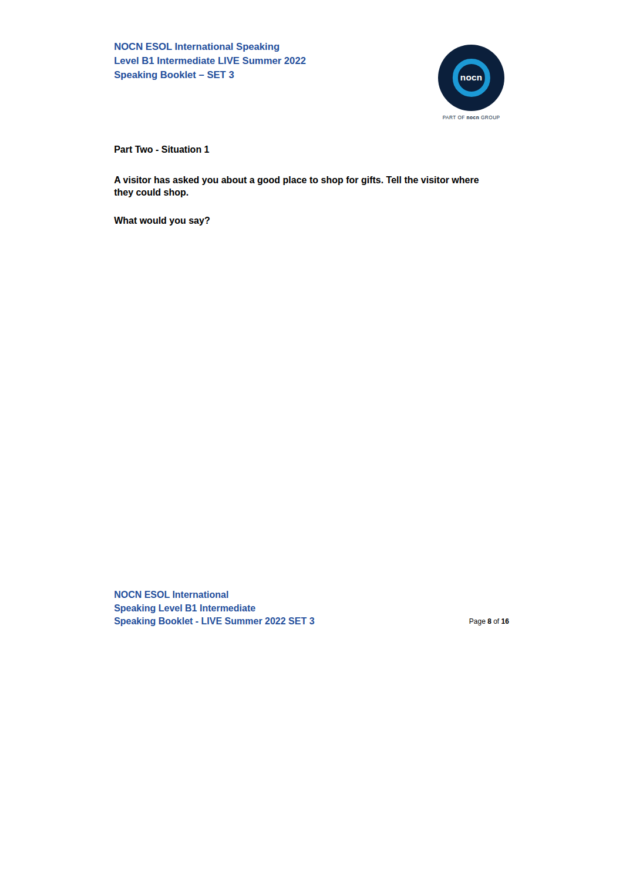NOCN ESOL International Speaking Level B1 Intermediate LIVE Summer 2022 Speaking Booklet – SET 3
nocn
PART OF nocn GROUP
Part Two - Situation 1
A visitor has asked you about a good place to shop for gifts. Tell the visitor where they could shop.
What would you say?
NOCN ESOL International Speaking Level B1 Intermediate Speaking Booklet - LIVE Summer 2022 SET 3
Page 8 of 16